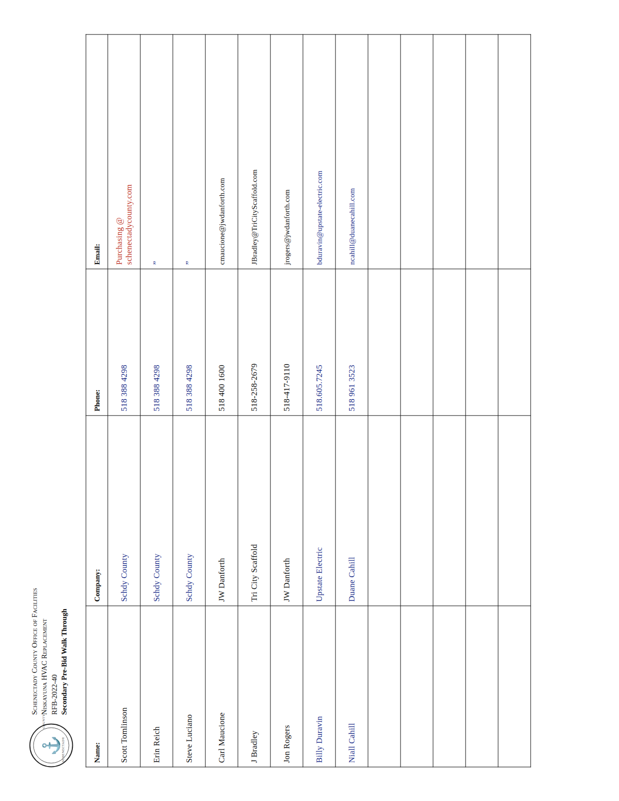SCHENECTADY COUNTY
⚓
Schenectady County Office of Facilities
Niskayuna HVAC Replacement
RFB-2022-40
Secondary Pre-Bid Walk Through
| Name: | Company: | Phone: | Email: |
| --- | --- | --- | --- |
| Scott Tomlinson | Schdy County | 518 388 4298 | Purchasing @ schenectadycounty.com |
| Erin Reich | Schdy County | 518 388 4298 | ” |
| Steve Luciano | Schdy County | 518 388 4298 | ” |
| Carl Maucione | JW Danforth | 518 400 1600 | cmaucione@jwdanforth.com |
| J Bradley | Tri City Scaffold | 518-258-2679 | JBradley@TriCityScaffold.com |
| Jon Rogers | JW Danforth | 518-417-9110 | jrogers@jwdanforth.com |
| Billy Duravin | Upstate Electric | 518.605.7245 | bduravin@upstate-electric.com |
| Niall Cahill | Duane Cahill | 518 961 3523 | ncahill@duanecahill.com |